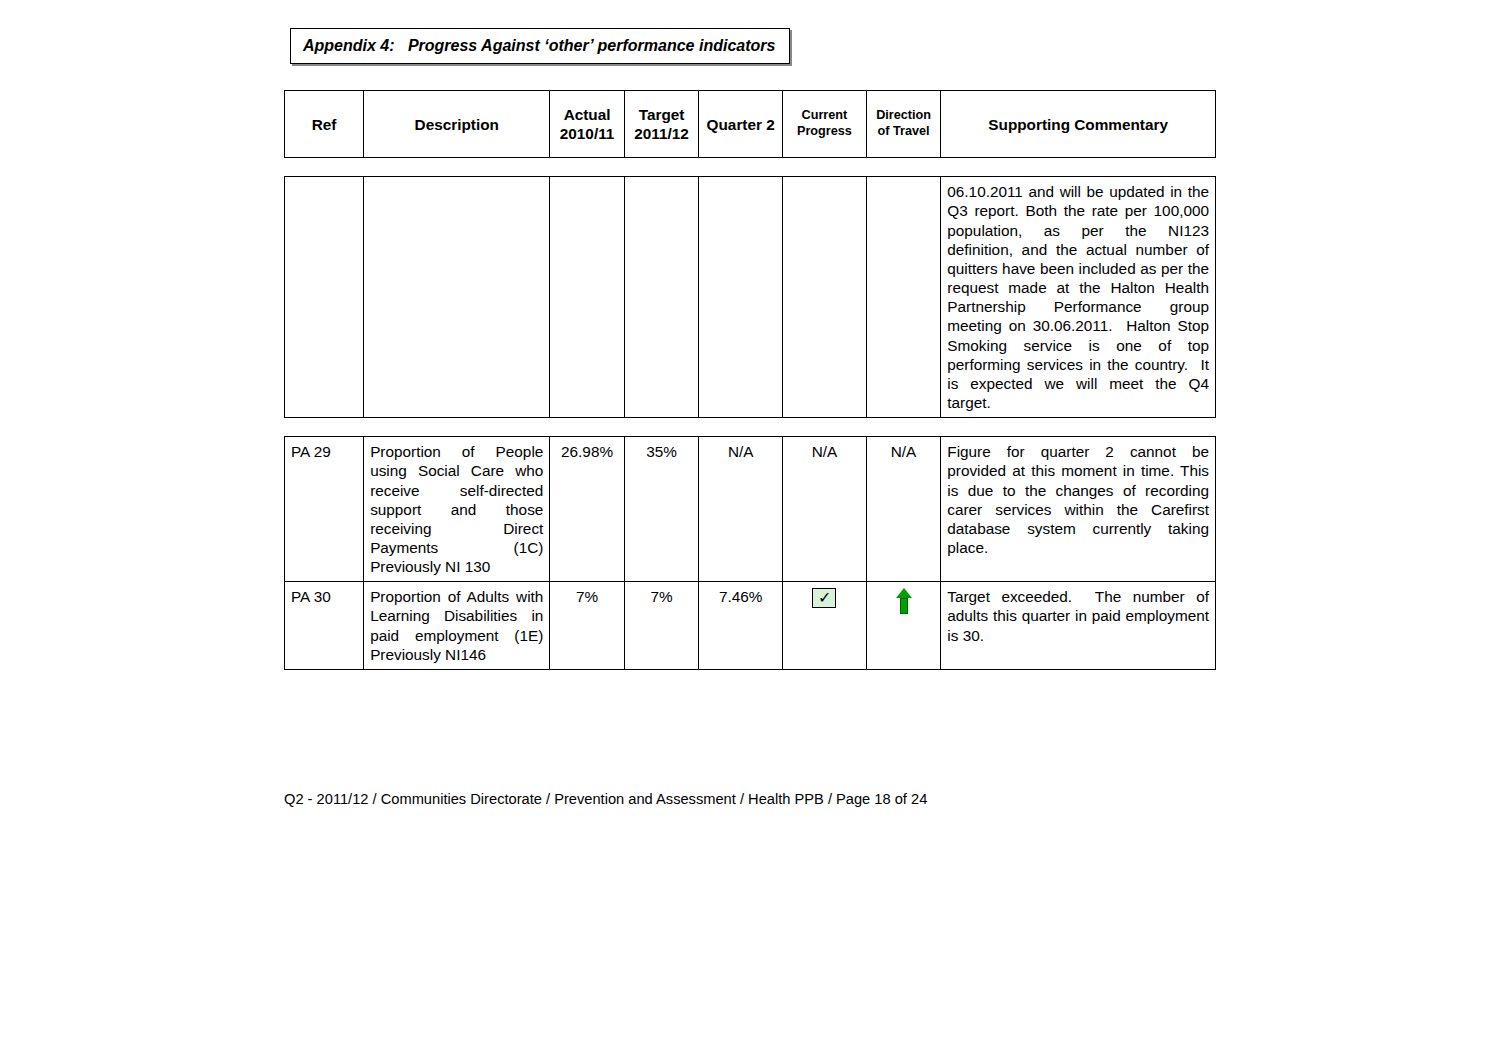Appendix 4: Progress Against ‘other’ performance indicators
| Ref | Description | Actual 2010/11 | Target 2011/12 | Quarter 2 | Current Progress | Direction of Travel | Supporting Commentary |
| --- | --- | --- | --- | --- | --- | --- | --- |
| | | | | | | | 06.10.2011 and will be updated in the Q3 report. Both the rate per 100,000 population, as per the NI123 definition, and the actual number of quitters have been included as per the request made at the Halton Health Partnership Performance group meeting on 30.06.2011. Halton Stop Smoking service is one of top performing services in the country. It is expected we will meet the Q4 target. |
| PA 29 | Proportion of People using Social Care who receive self-directed support and those receiving Direct Payments (1C) Previously NI 130 | 26.98% | 35% | N/A | N/A | N/A | Figure for quarter 2 cannot be provided at this moment in time. This is due to the changes of recording carer services within the Carefirst database system currently taking place. |
| PA 30 | Proportion of Adults with Learning Disabilities in paid employment (1E) Previously NI146 | 7% | 7% | 7.46% | ✓ | | Target exceeded. The number of adults this quarter in paid employment is 30. |
Q2 - 2011/12 / Communities Directorate / Prevention and Assessment / Health PPB / Page 18 of 24